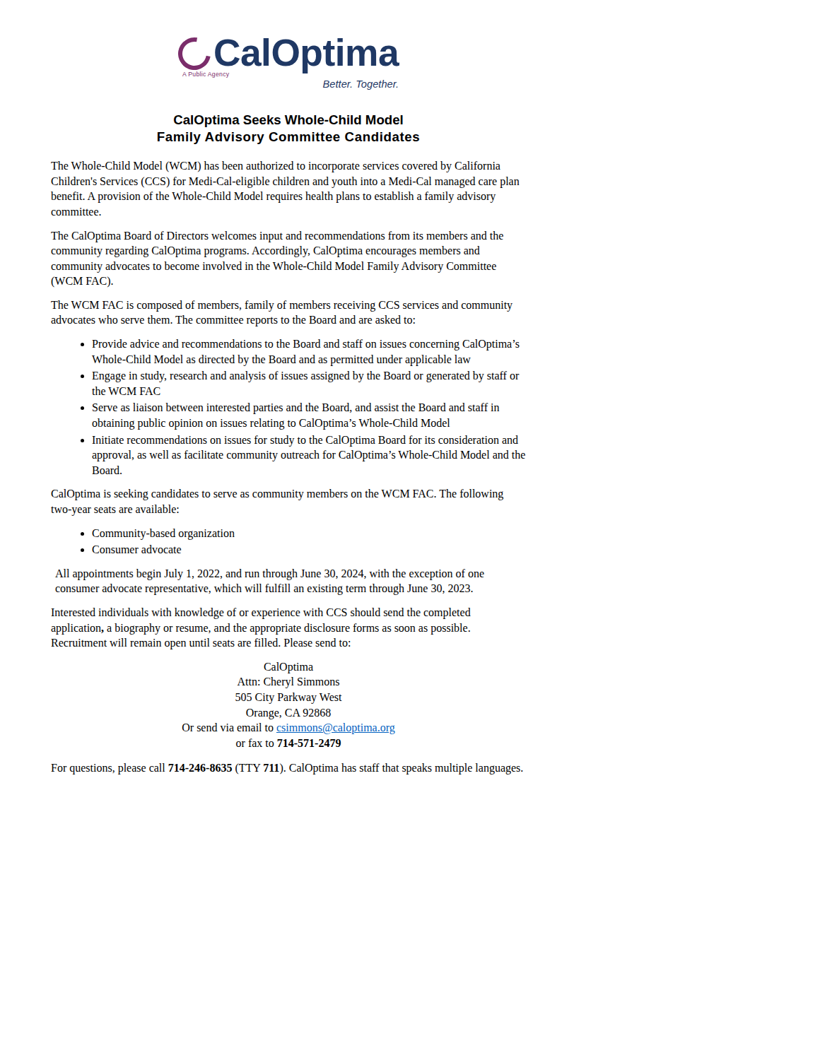Cal Optima
A Public Agency
Better. Together.
CalOptima Seeks Whole-Child Model
Family Advisory Committee Candidates
The Whole-Child Model (WCM) has been authorized to incorporate services covered by California Children's Services (CCS) for Medi-Cal-eligible children and youth into a Medi-Cal managed care plan benefit. A provision of the Whole-Child Model requires health plans to establish a family advisory committee.
The CalOptima Board of Directors welcomes input and recommendations from its members and the community regarding CalOptima programs. Accordingly, CalOptima encourages members and community advocates to become involved in the Whole-Child Model Family Advisory Committee (WCM FAC).
The WCM FAC is composed of members, family of members receiving CCS services and community advocates who serve them. The committee reports to the Board and are asked to:
Provide advice and recommendations to the Board and staff on issues concerning CalOptima’s Whole-Child Model as directed by the Board and as permitted under applicable law
Engage in study, research and analysis of issues assigned by the Board or generated by staff or the WCM FAC
Serve as liaison between interested parties and the Board, and assist the Board and staff in obtaining public opinion on issues relating to CalOptima’s Whole-Child Model
Initiate recommendations on issues for study to the CalOptima Board for its consideration and approval, as well as facilitate community outreach for CalOptima’s Whole-Child Model and the Board.
CalOptima is seeking candidates to serve as community members on the WCM FAC. The following two-year seats are available:
Community-based organization
Consumer advocate
All appointments begin July 1, 2022, and run through June 30, 2024, with the exception of one consumer advocate representative, which will fulfill an existing term through June 30, 2023.
Interested individuals with knowledge of or experience with CCS should send the completed application, a biography or resume, and the appropriate disclosure forms as soon as possible. Recruitment will remain open until seats are filled. Please send to:
CalOptima
Attn: Cheryl Simmons
505 City Parkway West
Orange, CA 92868
Or send via email to csimmons@caloptima.org
or fax to 714-571-2479
For questions, please call 714-246-8635 (TTY 711). CalOptima has staff that speaks multiple languages.